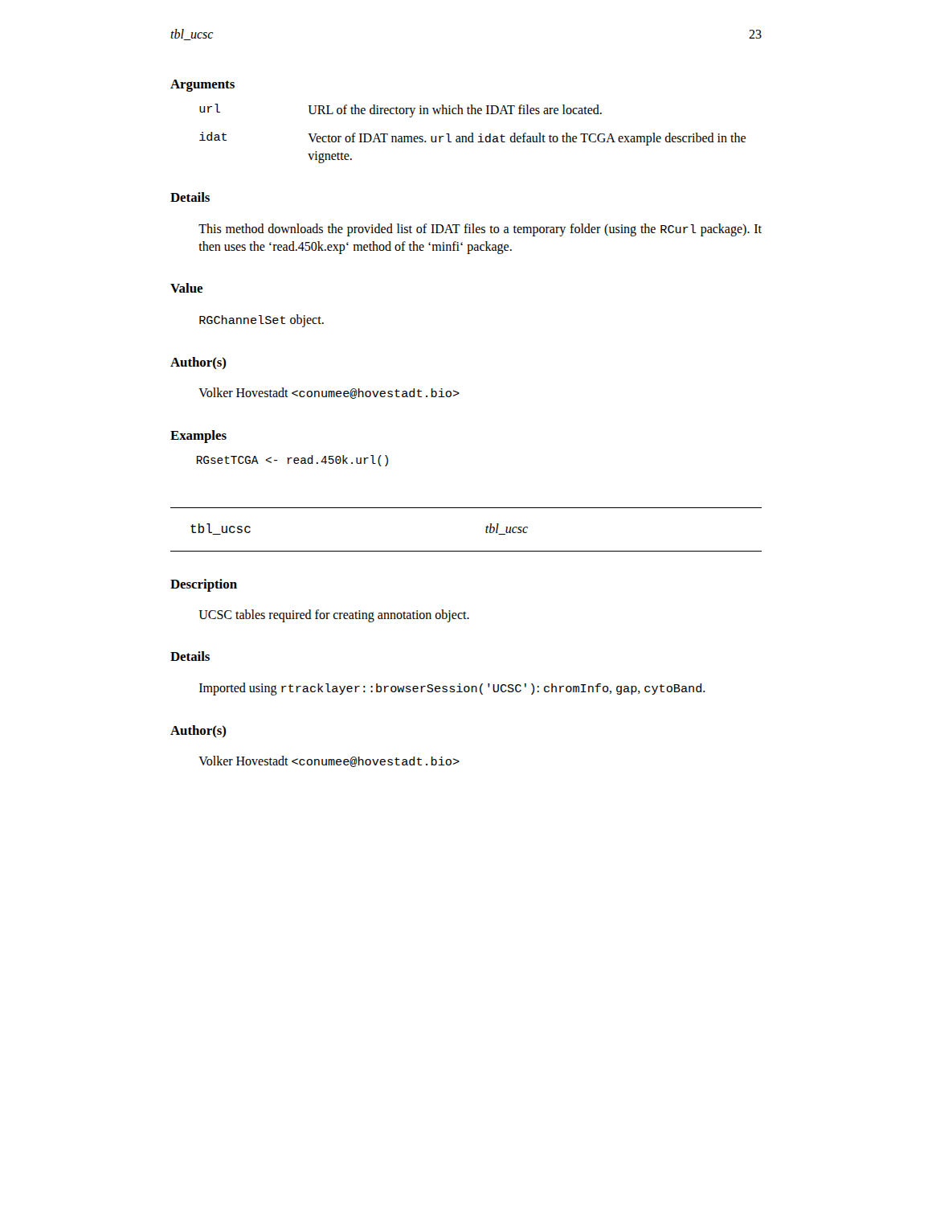tbl_ucsc 23
Arguments
url
URL of the directory in which the IDAT files are located.
idat
Vector of IDAT names. url and idat default to the TCGA example described in the vignette.
Details
This method downloads the provided list of IDAT files to a temporary folder (using the RCurl package). It then uses the ‘read.450k.exp‘ method of the ‘minfi‘ package.
Value
RGChannelSet object.
Author(s)
Volker Hovestadt <conumee@hovestadt.bio>
Examples
RGsetTCGA <- read.450k.url()
tbl_ucsc tbl_ucsc
Description
UCSC tables required for creating annotation object.
Details
Imported using rtracklayer::browserSession('UCSC'): chromInfo, gap, cytoBand.
Author(s)
Volker Hovestadt <conumee@hovestadt.bio>